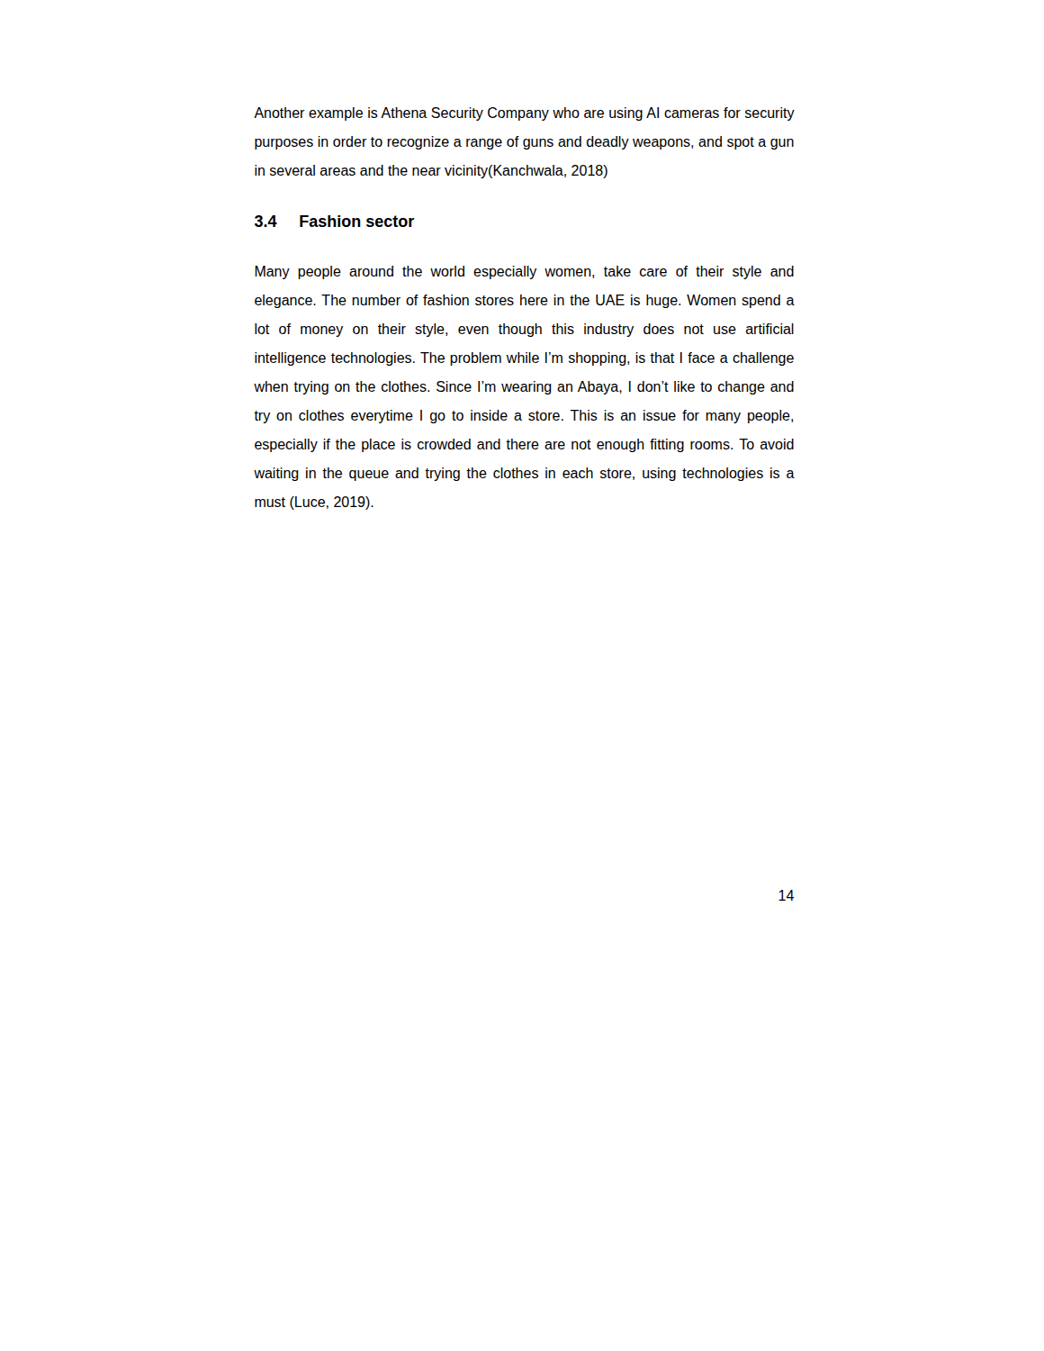Another example is Athena Security Company who are using AI cameras for security purposes in order to recognize a range of guns and deadly weapons, and spot a gun in several areas and the near vicinity(Kanchwala, 2018)
3.4 Fashion sector
Many people around the world especially women, take care of their style and elegance. The number of fashion stores here in the UAE is huge. Women spend a lot of money on their style, even though this industry does not use artificial intelligence technologies. The problem while I’m shopping, is that I face a challenge when trying on the clothes. Since I’m wearing an Abaya, I don’t like to change and try on clothes everytime I go to inside a store. This is an issue for many people, especially if the place is crowded and there are not enough fitting rooms. To avoid waiting in the queue and trying the clothes in each store, using technologies is a must (Luce, 2019).
14